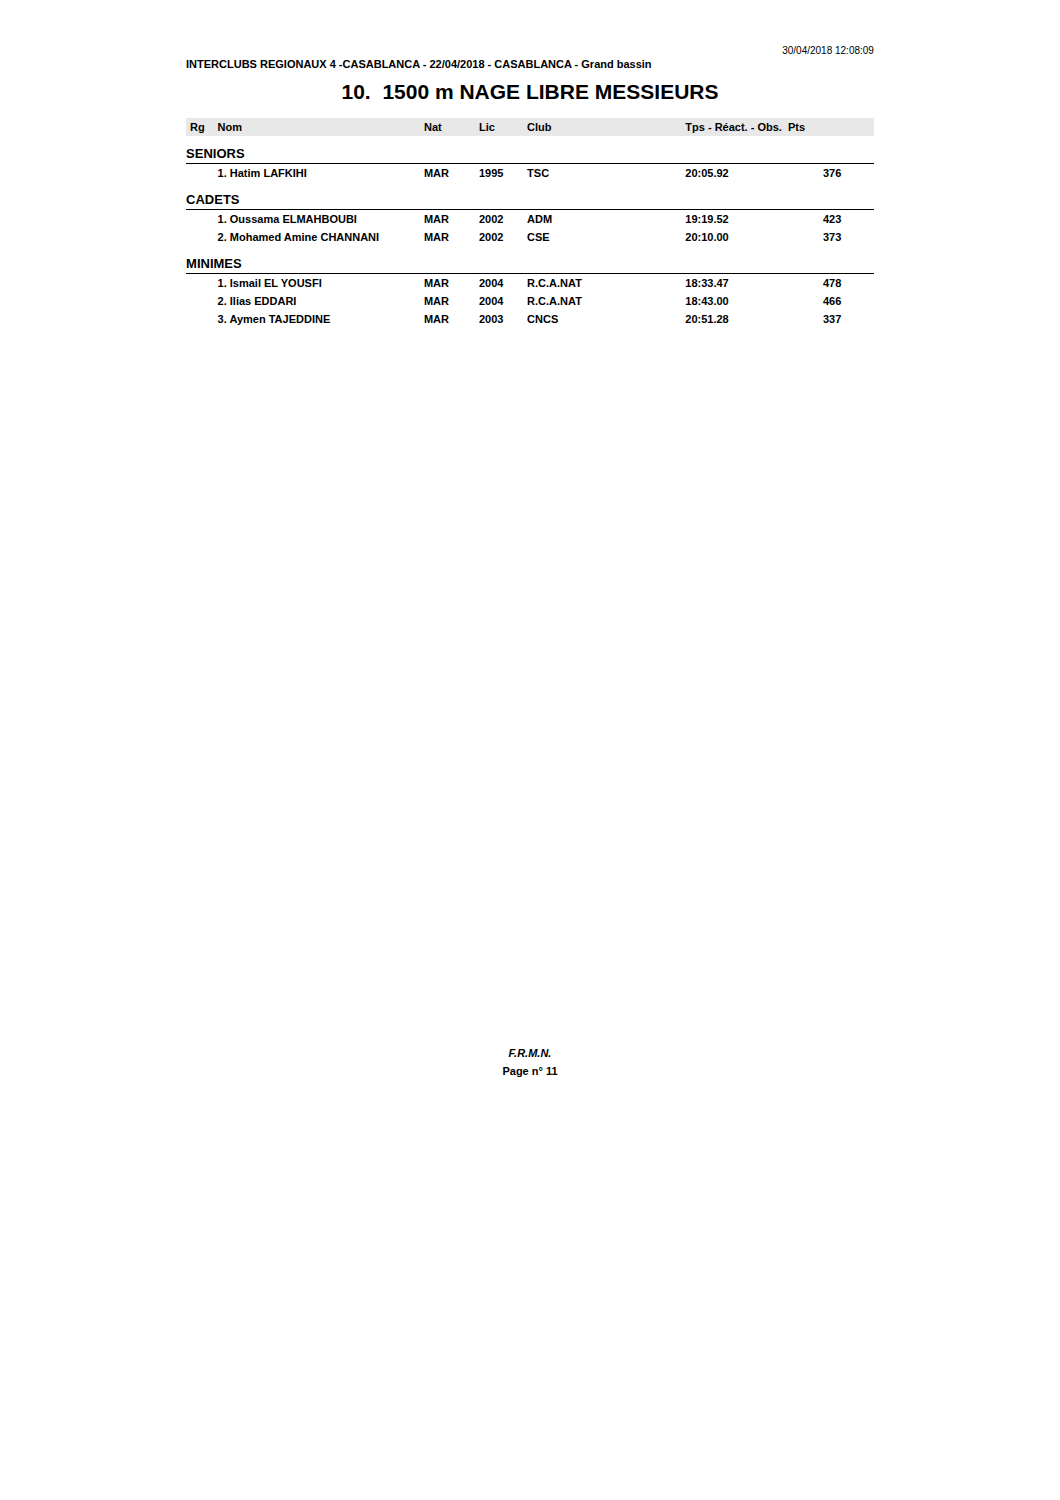30/04/2018 12:08:09
INTERCLUBS REGIONAUX 4 -CASABLANCA - 22/04/2018 - CASABLANCA - Grand bassin
10. 1500 m NAGE LIBRE MESSIEURS
| Rg | Nom | Nat | Lic | Club | Tps - Réact. - Obs. Pts | |
| --- | --- | --- | --- | --- | --- | --- |
| SENIORS |
| | 1. Hatim LAFKIHI | MAR | 1995 | TSC | 20:05.92 | 376 |
| CADETS |
| | 1. Oussama ELMAHBOUBI | MAR | 2002 | ADM | 19:19.52 | 423 |
| | 2. Mohamed Amine CHANNANI | MAR | 2002 | CSE | 20:10.00 | 373 |
| MINIMES |
| | 1. Ismail EL YOUSFI | MAR | 2004 | R.C.A.NAT | 18:33.47 | 478 |
| | 2. Ilias EDDARI | MAR | 2004 | R.C.A.NAT | 18:43.00 | 466 |
| | 3. Aymen TAJEDDINE | MAR | 2003 | CNCS | 20:51.28 | 337 |
F.R.M.N.
Page n° 11